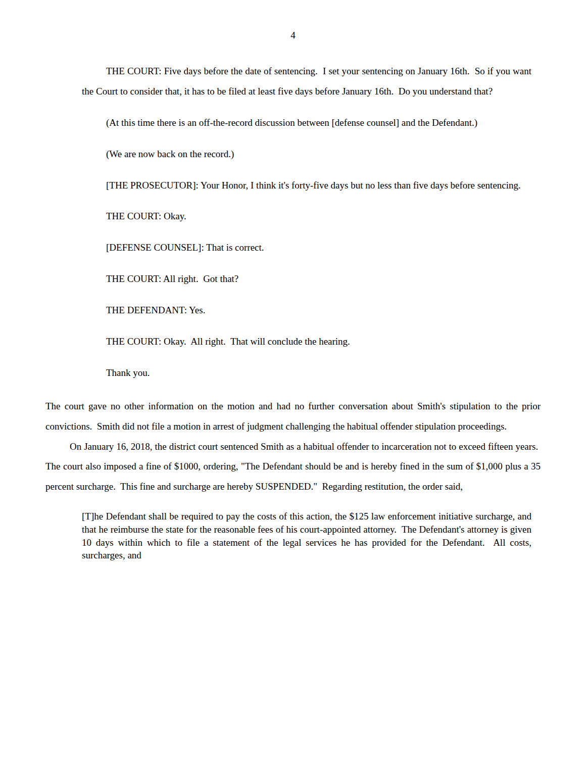4
THE COURT: Five days before the date of sentencing. I set your sentencing on January 16th. So if you want the Court to consider that, it has to be filed at least five days before January 16th. Do you understand that?
(At this time there is an off-the-record discussion between [defense counsel] and the Defendant.)
(We are now back on the record.)
[THE PROSECUTOR]: Your Honor, I think it's forty-five days but no less than five days before sentencing.
THE COURT: Okay.
[DEFENSE COUNSEL]: That is correct.
THE COURT: All right. Got that?
THE DEFENDANT: Yes.
THE COURT: Okay. All right. That will conclude the hearing.
Thank you.
The court gave no other information on the motion and had no further conversation about Smith's stipulation to the prior convictions. Smith did not file a motion in arrest of judgment challenging the habitual offender stipulation proceedings.
On January 16, 2018, the district court sentenced Smith as a habitual offender to incarceration not to exceed fifteen years. The court also imposed a fine of $1000, ordering, "The Defendant should be and is hereby fined in the sum of $1,000 plus a 35 percent surcharge. This fine and surcharge are hereby SUSPENDED." Regarding restitution, the order said,
[T]he Defendant shall be required to pay the costs of this action, the $125 law enforcement initiative surcharge, and that he reimburse the state for the reasonable fees of his court-appointed attorney. The Defendant's attorney is given 10 days within which to file a statement of the legal services he has provided for the Defendant. All costs, surcharges, and